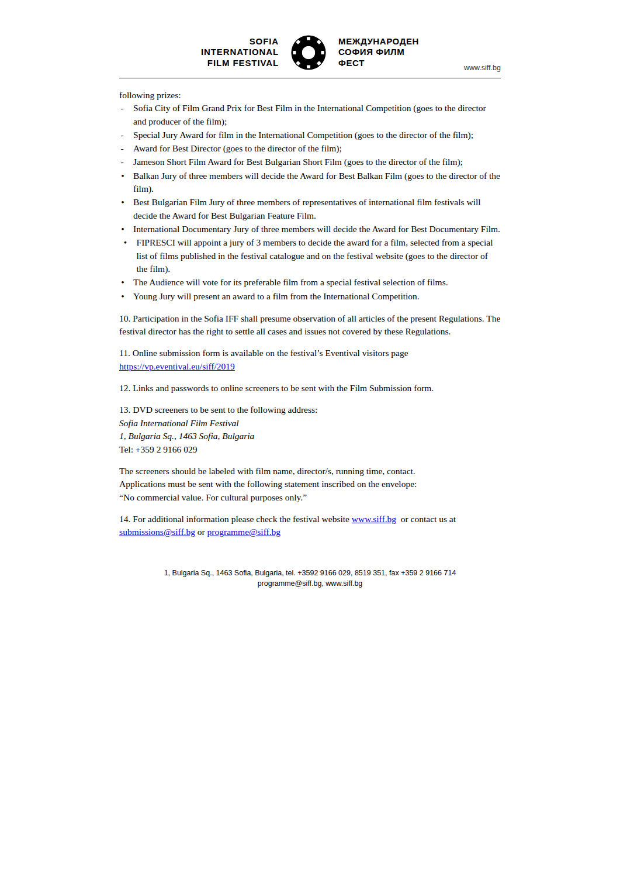Sofia
International
Film Festival
Международен
София Филм
Фест
www.siff.bg
following prizes:
Sofia City of Film Grand Prix for Best Film in the International Competition (goes to the director and producer of the film);
Special Jury Award for film in the International Competition (goes to the director of the film);
Award for Best Director (goes to the director of the film);
Jameson Short Film Award for Best Bulgarian Short Film (goes to the director of the film);
Balkan Jury of three members will decide the Award for Best Balkan Film (goes to the director of the film).
Best Bulgarian Film Jury of three members of representatives of international film festivals will decide the Award for Best Bulgarian Feature Film.
International Documentary Jury of three members will decide the Award for Best Documentary Film.
FIPRESCI will appoint a jury of 3 members to decide the award for a film, selected from a special list of films published in the festival catalogue and on the festival website (goes to the director of the film).
The Audience will vote for its preferable film from a special festival selection of films.
Young Jury will present an award to a film from the International Competition.
10. Participation in the Sofia IFF shall presume observation of all articles of the present Regulations. The festival director has the right to settle all cases and issues not covered by these Regulations.
11. Online submission form is available on the festival’s Eventival visitors page
https://vp.eventival.eu/siff/2019
12. Links and passwords to online screeners to be sent with the Film Submission form.
13. DVD screeners to be sent to the following address:
Sofia International Film Festival
1, Bulgaria Sq., 1463 Sofia, Bulgaria
Tel: +359 2 9166 029
The screeners should be labeled with film name, director/s, running time, contact.
Applications must be sent with the following statement inscribed on the envelope:
“No commercial value. For cultural purposes only.”
14. For additional information please check the festival website www.siff.bg or contact us at
submissions@siff.bg or programme@siff.bg
1, Bulgaria Sq., 1463 Sofia, Bulgaria, tel. +3592 9166 029, 8519 351, fax +359 2 9166 714
programme@siff.bg, www.siff.bg